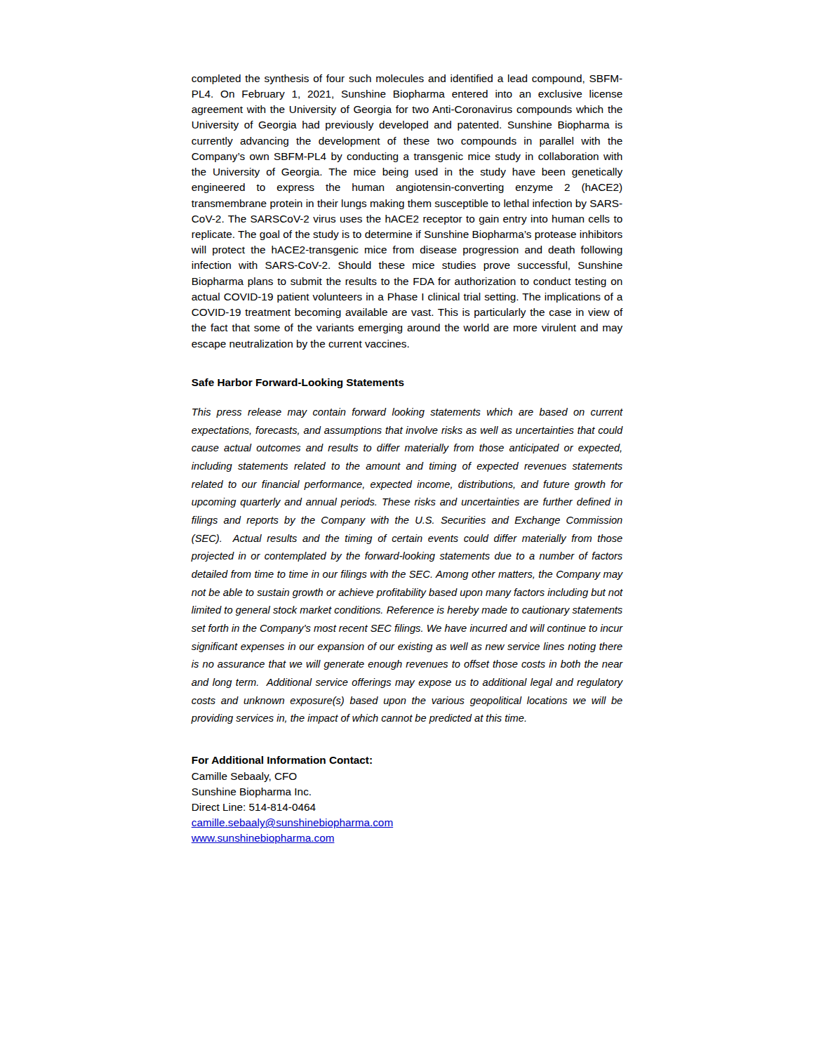completed the synthesis of four such molecules and identified a lead compound, SBFM-PL4. On February 1, 2021, Sunshine Biopharma entered into an exclusive license agreement with the University of Georgia for two Anti-Coronavirus compounds which the University of Georgia had previously developed and patented. Sunshine Biopharma is currently advancing the development of these two compounds in parallel with the Company’s own SBFM-PL4 by conducting a transgenic mice study in collaboration with the University of Georgia. The mice being used in the study have been genetically engineered to express the human angiotensin-converting enzyme 2 (hACE2) transmembrane protein in their lungs making them susceptible to lethal infection by SARS-CoV-2. The SARSCoV-2 virus uses the hACE2 receptor to gain entry into human cells to replicate. The goal of the study is to determine if Sunshine Biopharma’s protease inhibitors will protect the hACE2-transgenic mice from disease progression and death following infection with SARS-CoV-2. Should these mice studies prove successful, Sunshine Biopharma plans to submit the results to the FDA for authorization to conduct testing on actual COVID-19 patient volunteers in a Phase I clinical trial setting. The implications of a COVID-19 treatment becoming available are vast. This is particularly the case in view of the fact that some of the variants emerging around the world are more virulent and may escape neutralization by the current vaccines.
Safe Harbor Forward-Looking Statements
This press release may contain forward looking statements which are based on current expectations, forecasts, and assumptions that involve risks as well as uncertainties that could cause actual outcomes and results to differ materially from those anticipated or expected, including statements related to the amount and timing of expected revenues statements related to our financial performance, expected income, distributions, and future growth for upcoming quarterly and annual periods. These risks and uncertainties are further defined in filings and reports by the Company with the U.S. Securities and Exchange Commission (SEC). Actual results and the timing of certain events could differ materially from those projected in or contemplated by the forward-looking statements due to a number of factors detailed from time to time in our filings with the SEC. Among other matters, the Company may not be able to sustain growth or achieve profitability based upon many factors including but not limited to general stock market conditions. Reference is hereby made to cautionary statements set forth in the Company's most recent SEC filings. We have incurred and will continue to incur significant expenses in our expansion of our existing as well as new service lines noting there is no assurance that we will generate enough revenues to offset those costs in both the near and long term. Additional service offerings may expose us to additional legal and regulatory costs and unknown exposure(s) based upon the various geopolitical locations we will be providing services in, the impact of which cannot be predicted at this time.
For Additional Information Contact:
Camille Sebaaly, CFO
Sunshine Biopharma Inc.
Direct Line: 514-814-0464
camille.sebaaly@sunshinebiopharma.com
www.sunshinebiopharma.com